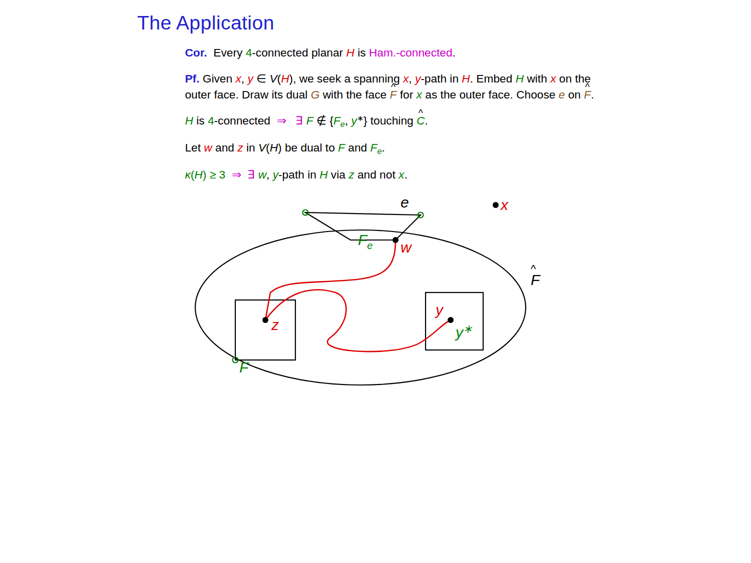The Application
Cor. Every 4-connected planar H is Ham.-connected.
Pf. Given x, y ∈ V(H), we seek a spanning x, y-path in H. Embed H with x on the outer face. Draw its dual G with the face ^F for x as the outer face. Choose e on ^F.
H is 4-connected ⇒ ∃ F ∉ {Fe, y∗} touching ^C.
Let w and z in V(H) be dual to F and Fe.
κ(H) ≥ 3 ⇒ ∃ w, y-path in H via z and not x.
e x Fe w F ^ z F y y∗